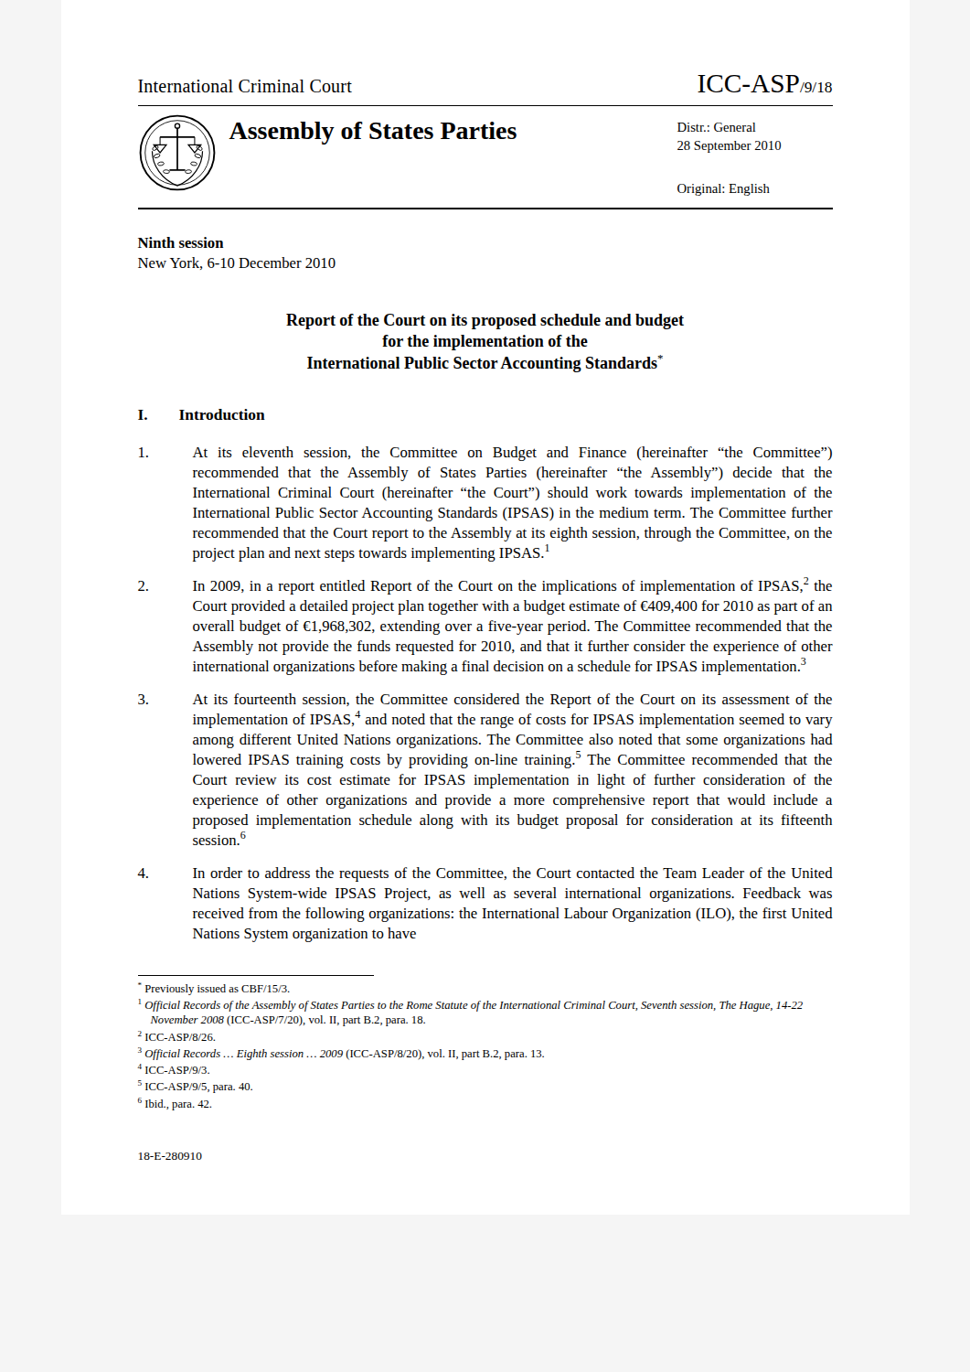International Criminal Court
ICC-ASP/9/18
Assembly of States Parties
Distr.: General
28 September 2010
Original: English
Ninth session
New York, 6-10 December 2010
Report of the Court on its proposed schedule and budget
for the implementation of the
International Public Sector Accounting Standards*
I. Introduction
1. At its eleventh session, the Committee on Budget and Finance (hereinafter “the Committee”) recommended that the Assembly of States Parties (hereinafter “the Assembly”) decide that the International Criminal Court (hereinafter “the Court”) should work towards implementation of the International Public Sector Accounting Standards (IPSAS) in the medium term. The Committee further recommended that the Court report to the Assembly at its eighth session, through the Committee, on the project plan and next steps towards implementing IPSAS.1
2. In 2009, in a report entitled Report of the Court on the implications of implementation of IPSAS,2 the Court provided a detailed project plan together with a budget estimate of €409,400 for 2010 as part of an overall budget of €1,968,302, extending over a five-year period. The Committee recommended that the Assembly not provide the funds requested for 2010, and that it further consider the experience of other international organizations before making a final decision on a schedule for IPSAS implementation.3
3. At its fourteenth session, the Committee considered the Report of the Court on its assessment of the implementation of IPSAS,4 and noted that the range of costs for IPSAS implementation seemed to vary among different United Nations organizations. The Committee also noted that some organizations had lowered IPSAS training costs by providing on-line training.5 The Committee recommended that the Court review its cost estimate for IPSAS implementation in light of further consideration of the experience of other organizations and provide a more comprehensive report that would include a proposed implementation schedule along with its budget proposal for consideration at its fifteenth session.6
4. In order to address the requests of the Committee, the Court contacted the Team Leader of the United Nations System-wide IPSAS Project, as well as several international organizations. Feedback was received from the following organizations: the International Labour Organization (ILO), the first United Nations System organization to have
* Previously issued as CBF/15/3.
1 Official Records of the Assembly of States Parties to the Rome Statute of the International Criminal Court, Seventh session, The Hague, 14-22 November 2008 (ICC-ASP/7/20), vol. II, part B.2, para. 18.
2 ICC-ASP/8/26.
3 Official Records … Eighth session … 2009 (ICC-ASP/8/20), vol. II, part B.2, para. 13.
4 ICC-ASP/9/3.
5 ICC-ASP/9/5, para. 40.
6 Ibid., para. 42.
18-E-280910